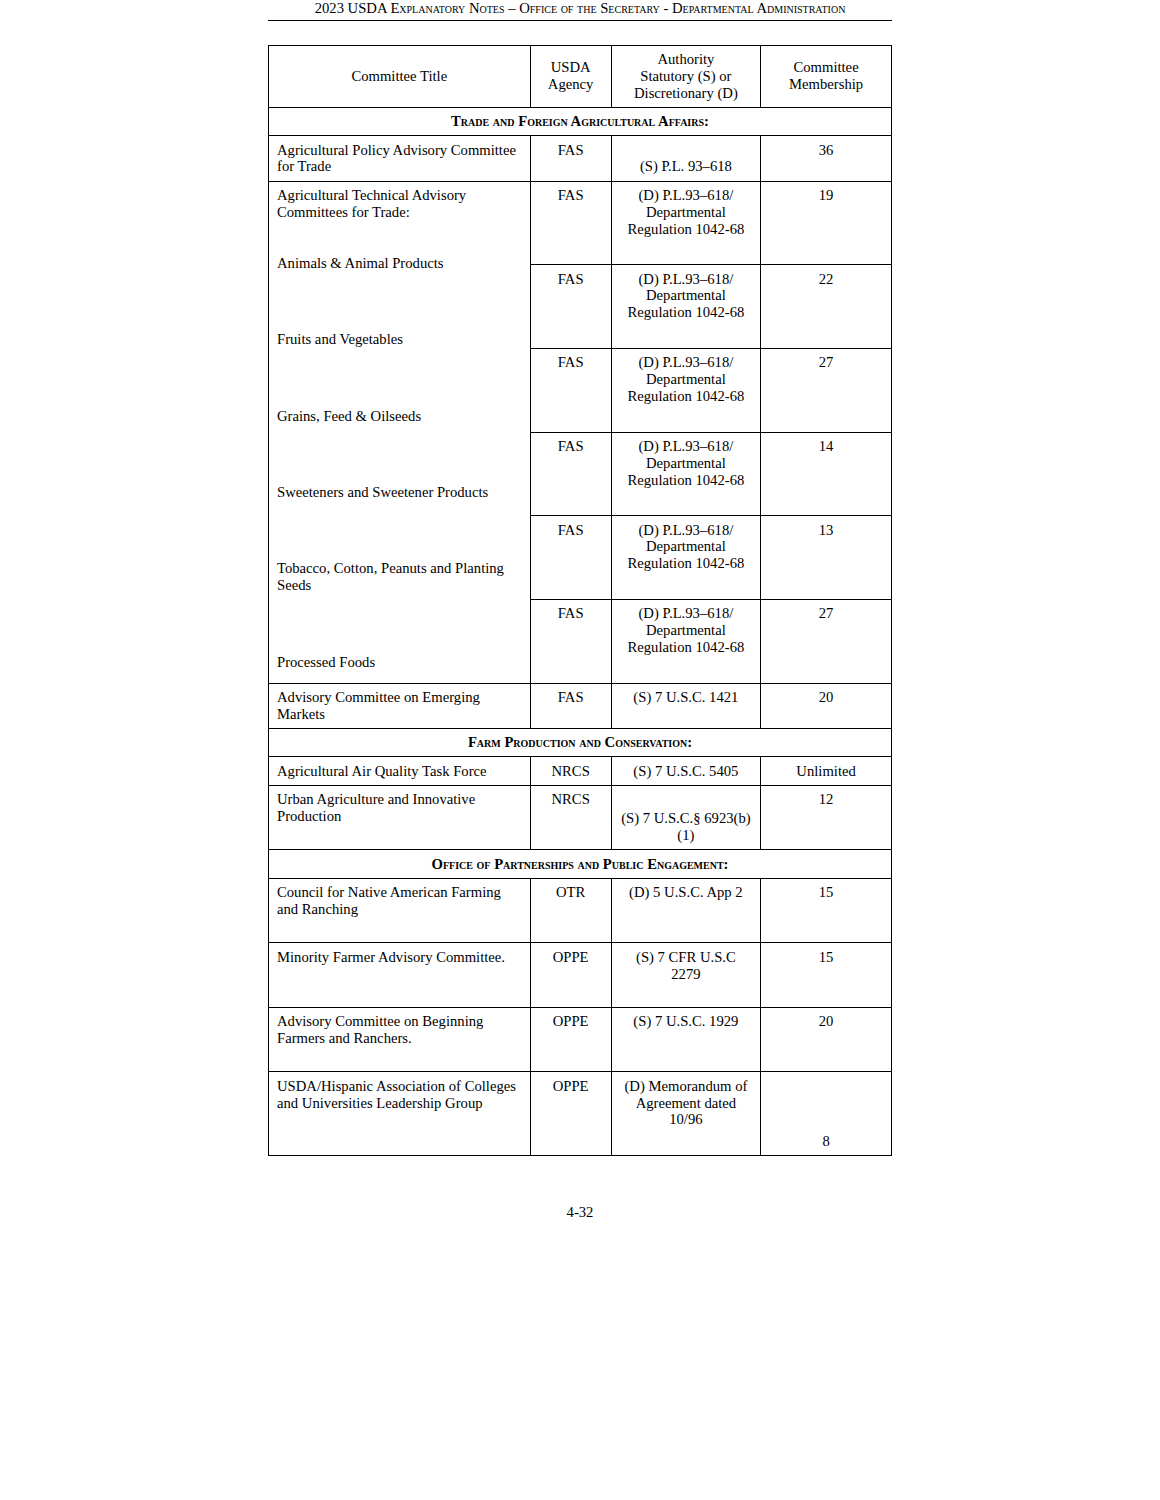2023 USDA Explanatory Notes – Office of the Secretary - Departmental Administration
| Committee Title | USDA Agency | Authority Statutory (S) or Discretionary (D) | Committee Membership |
| --- | --- | --- | --- |
| Trade and Foreign Agricultural Affairs: |
| Agricultural Policy Advisory Committee for Trade | FAS | (S) P.L. 93–618 | 36 |
| Agricultural Technical Advisory Committees for Trade: Animals & Animal Products Fruits and Vegetables Grains, Feed & Oilseeds Sweeteners and Sweetener Products Tobacco, Cotton, Peanuts and Planting Seeds Processed Foods | FAS | (D) P.L.93–618/ Departmental Regulation 1042-68 | 19 |
| FAS | (D) P.L.93–618/ Departmental Regulation 1042-68 | 22 |
| FAS | (D) P.L.93–618/ Departmental Regulation 1042-68 | 27 |
| FAS | (D) P.L.93–618/ Departmental Regulation 1042-68 | 14 |
| FAS | (D) P.L.93–618/ Departmental Regulation 1042-68 | 13 |
| FAS | (D) P.L.93–618/ Departmental Regulation 1042-68 | 27 |
| Advisory Committee on Emerging Markets | FAS | (S) 7 U.S.C. 1421 | 20 |
| Farm Production and Conservation: |
| Agricultural Air Quality Task Force | NRCS | (S) 7 U.S.C. 5405 | Unlimited |
| Urban Agriculture and Innovative Production | NRCS | (S) 7 U.S.C.§ 6923(b)(1) | 12 |
| Office of Partnerships and Public Engagement: |
| Council for Native American Farming and Ranching | OTR | (D) 5 U.S.C. App 2 | 15 |
| Minority Farmer Advisory Committee. | OPPE | (S) 7 CFR U.S.C 2279 | 15 |
| Advisory Committee on Beginning Farmers and Ranchers. | OPPE | (S) 7 U.S.C. 1929 | 20 |
| USDA/Hispanic Association of Colleges and Universities Leadership Group | OPPE | (D) Memorandum of Agreement dated 10/96 | 8 |
4-32